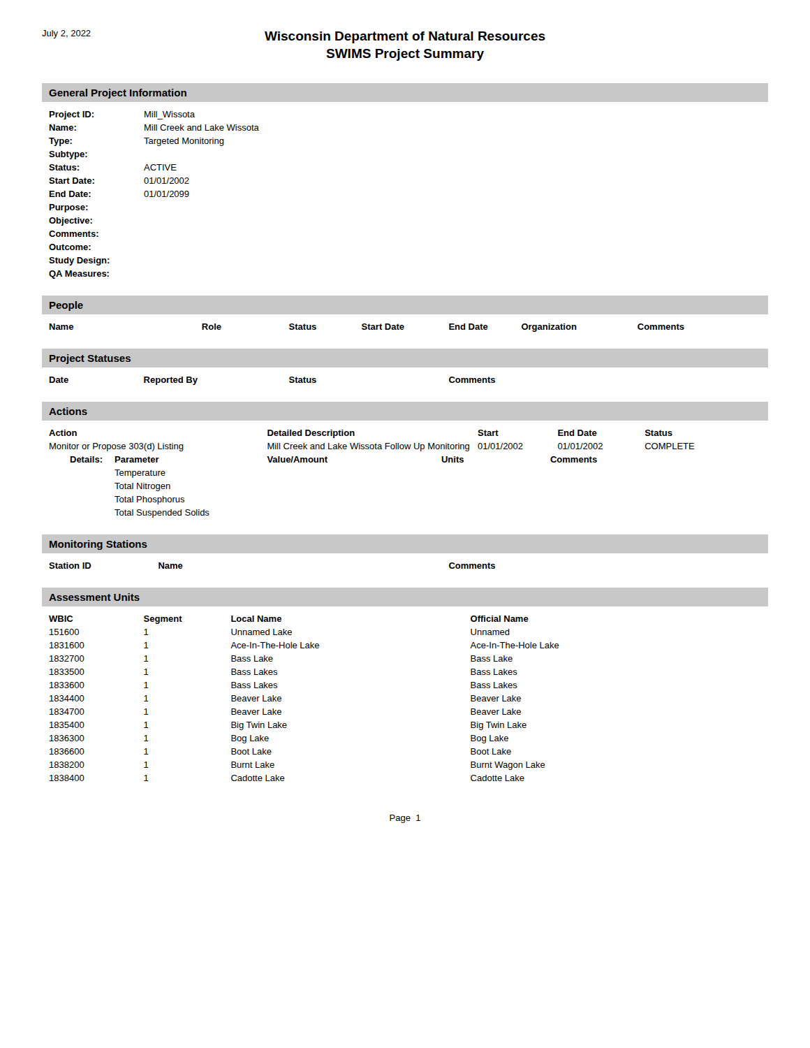July 2, 2022
Wisconsin Department of Natural Resources
SWIMS Project Summary
General Project Information
| Project ID: | Mill_Wissota |
| Name: | Mill Creek and Lake Wissota |
| Type: | Targeted Monitoring |
| Subtype: | |
| Status: | ACTIVE |
| Start Date: | 01/01/2002 |
| End Date: | 01/01/2099 |
| Purpose: | |
| Objective: | |
| Comments: | |
| Outcome: | |
| Study Design: | |
| QA Measures: | |
People
| Name | Role | Status | Start Date | End Date | Organization | Comments |
| --- | --- | --- | --- | --- | --- | --- |
Project Statuses
| Date | Reported By | Status | Comments |
| --- | --- | --- | --- |
Actions
| Action | Detailed Description | Start | End Date | Status |
| --- | --- | --- | --- | --- |
| Monitor or Propose 303(d) Listing | Mill Creek and Lake Wissota Follow Up Monitoring | 01/01/2002 | 01/01/2002 | COMPLETE |
| Details: | Parameter | Value/Amount | Units | Comments |
| | Temperature | | | |
| | Total Nitrogen | | | |
| | Total Phosphorus | | | |
| | Total Suspended Solids | | | |
Monitoring Stations
| Station ID | Name | Comments |
| --- | --- | --- |
Assessment Units
| WBIC | Segment | Local Name | Official Name |
| --- | --- | --- | --- |
| 151600 | 1 | Unnamed Lake | Unnamed |
| 1831600 | 1 | Ace-In-The-Hole Lake | Ace-In-The-Hole Lake |
| 1832700 | 1 | Bass Lake | Bass Lake |
| 1833500 | 1 | Bass Lakes | Bass Lakes |
| 1833600 | 1 | Bass Lakes | Bass Lakes |
| 1834400 | 1 | Beaver Lake | Beaver Lake |
| 1834700 | 1 | Beaver Lake | Beaver Lake |
| 1835400 | 1 | Big Twin Lake | Big Twin Lake |
| 1836300 | 1 | Bog Lake | Bog Lake |
| 1836600 | 1 | Boot Lake | Boot Lake |
| 1838200 | 1 | Burnt Lake | Burnt Wagon Lake |
| 1838400 | 1 | Cadotte Lake | Cadotte Lake |
Page 1